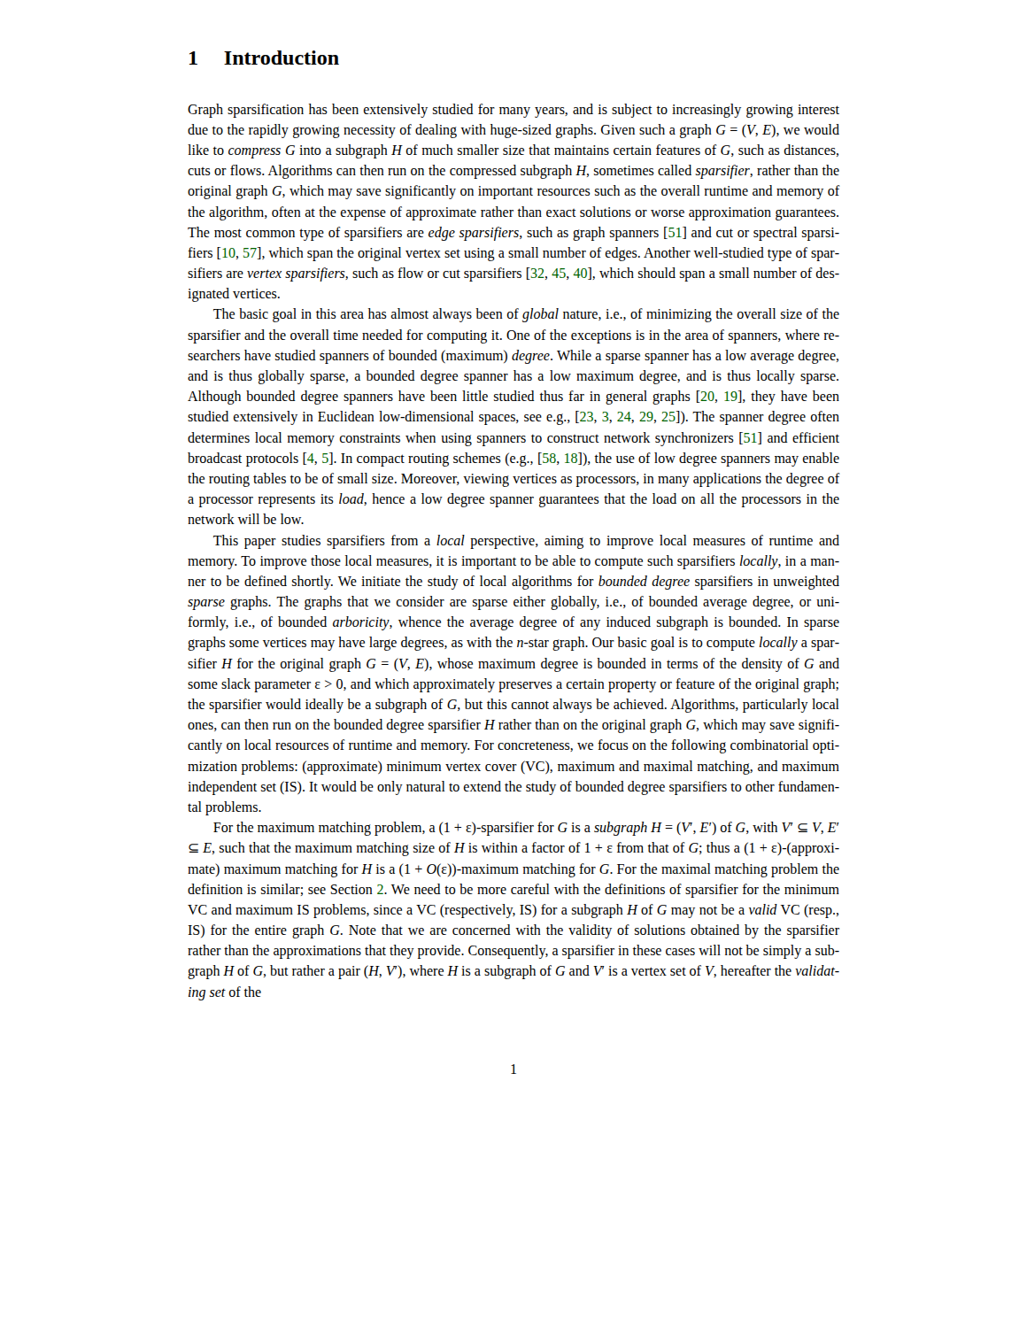1 Introduction
Graph sparsification has been extensively studied for many years, and is subject to increasingly growing interest due to the rapidly growing necessity of dealing with huge-sized graphs. Given such a graph G = (V, E), we would like to compress G into a subgraph H of much smaller size that maintains certain features of G, such as distances, cuts or flows. Algorithms can then run on the compressed subgraph H, sometimes called sparsifier, rather than the original graph G, which may save significantly on important resources such as the overall runtime and memory of the algorithm, often at the expense of approximate rather than exact solutions or worse approximation guarantees. The most common type of sparsifiers are edge sparsifiers, such as graph spanners [51] and cut or spectral sparsifiers [10, 57], which span the original vertex set using a small number of edges. Another well-studied type of sparsifiers are vertex sparsifiers, such as flow or cut sparsifiers [32, 45, 40], which should span a small number of designated vertices.
The basic goal in this area has almost always been of global nature, i.e., of minimizing the overall size of the sparsifier and the overall time needed for computing it. One of the exceptions is in the area of spanners, where researchers have studied spanners of bounded (maximum) degree. While a sparse spanner has a low average degree, and is thus globally sparse, a bounded degree spanner has a low maximum degree, and is thus locally sparse. Although bounded degree spanners have been little studied thus far in general graphs [20, 19], they have been studied extensively in Euclidean low-dimensional spaces, see e.g., [23, 3, 24, 29, 25]). The spanner degree often determines local memory constraints when using spanners to construct network synchronizers [51] and efficient broadcast protocols [4, 5]. In compact routing schemes (e.g., [58, 18]), the use of low degree spanners may enable the routing tables to be of small size. Moreover, viewing vertices as processors, in many applications the degree of a processor represents its load, hence a low degree spanner guarantees that the load on all the processors in the network will be low.
This paper studies sparsifiers from a local perspective, aiming to improve local measures of runtime and memory. To improve those local measures, it is important to be able to compute such sparsifiers locally, in a manner to be defined shortly. We initiate the study of local algorithms for bounded degree sparsifiers in unweighted sparse graphs. The graphs that we consider are sparse either globally, i.e., of bounded average degree, or uniformly, i.e., of bounded arboricity, whence the average degree of any induced subgraph is bounded. In sparse graphs some vertices may have large degrees, as with the n-star graph. Our basic goal is to compute locally a sparsifier H for the original graph G = (V, E), whose maximum degree is bounded in terms of the density of G and some slack parameter ε > 0, and which approximately preserves a certain property or feature of the original graph; the sparsifier would ideally be a subgraph of G, but this cannot always be achieved. Algorithms, particularly local ones, can then run on the bounded degree sparsifier H rather than on the original graph G, which may save significantly on local resources of runtime and memory. For concreteness, we focus on the following combinatorial optimization problems: (approximate) minimum vertex cover (VC), maximum and maximal matching, and maximum independent set (IS). It would be only natural to extend the study of bounded degree sparsifiers to other fundamental problems.
For the maximum matching problem, a (1 + ε)-sparsifier for G is a subgraph H = (V′, E′) of G, with V′ ⊆ V, E′ ⊆ E, such that the maximum matching size of H is within a factor of 1 + ε from that of G; thus a (1 + ε)-(approximate) maximum matching for H is a (1 + O(ε))-maximum matching for G. For the maximal matching problem the definition is similar; see Section 2. We need to be more careful with the definitions of sparsifier for the minimum VC and maximum IS problems, since a VC (respectively, IS) for a subgraph H of G may not be a valid VC (resp., IS) for the entire graph G. Note that we are concerned with the validity of solutions obtained by the sparsifier rather than the approximations that they provide. Consequently, a sparsifier in these cases will not be simply a subgraph H of G, but rather a pair (H, V′), where H is a subgraph of G and V′ is a vertex set of V, hereafter the validating set of the
1